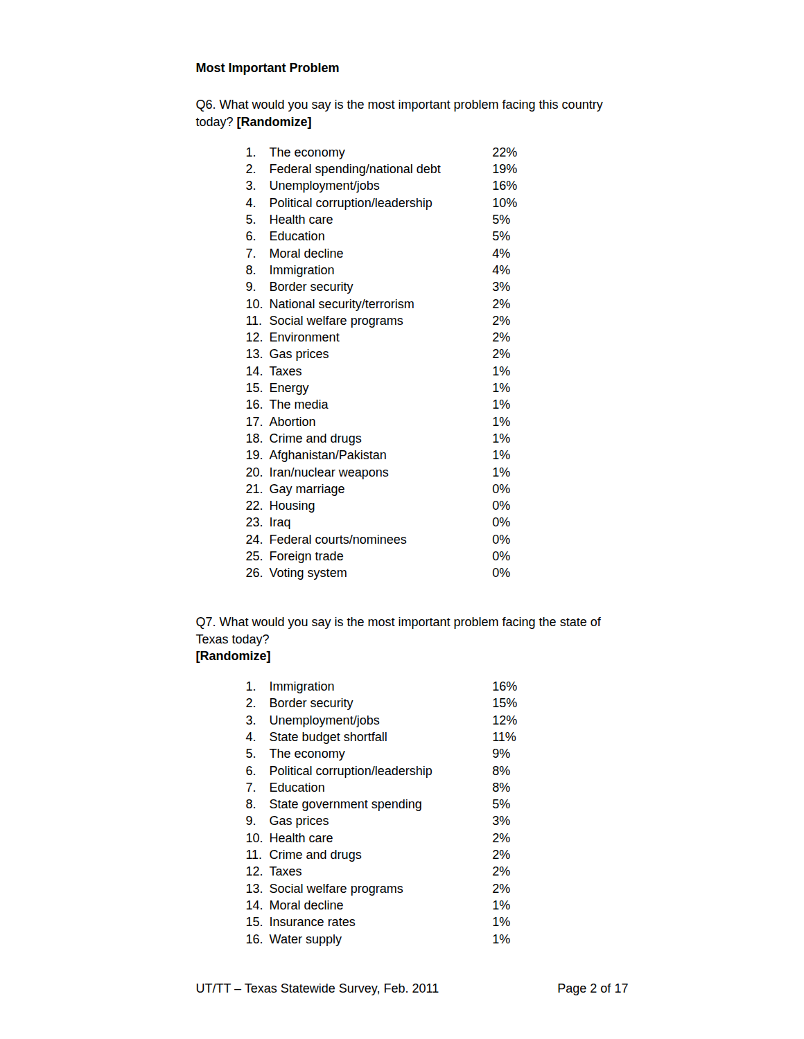Most Important Problem
Q6. What would you say is the most important problem facing this country today? [Randomize]
1. The economy 22%
2. Federal spending/national debt 19%
3. Unemployment/jobs 16%
4. Political corruption/leadership 10%
5. Health care 5%
6. Education 5%
7. Moral decline 4%
8. Immigration 4%
9. Border security 3%
10. National security/terrorism 2%
11. Social welfare programs 2%
12. Environment 2%
13. Gas prices 2%
14. Taxes 1%
15. Energy 1%
16. The media 1%
17. Abortion 1%
18. Crime and drugs 1%
19. Afghanistan/Pakistan 1%
20. Iran/nuclear weapons 1%
21. Gay marriage 0%
22. Housing 0%
23. Iraq 0%
24. Federal courts/nominees 0%
25. Foreign trade 0%
26. Voting system 0%
Q7. What would you say is the most important problem facing the state of Texas today?
[Randomize]
1. Immigration 16%
2. Border security 15%
3. Unemployment/jobs 12%
4. State budget shortfall 11%
5. The economy 9%
6. Political corruption/leadership 8%
7. Education 8%
8. State government spending 5%
9. Gas prices 3%
10. Health care 2%
11. Crime and drugs 2%
12. Taxes 2%
13. Social welfare programs 2%
14. Moral decline 1%
15. Insurance rates 1%
16. Water supply 1%
UT/TT – Texas Statewide Survey, Feb. 2011 Page 2 of 17